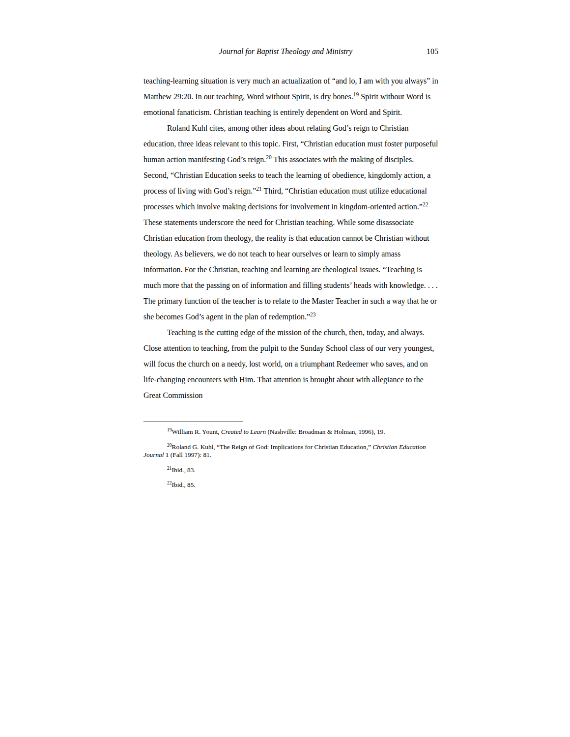Journal for Baptist Theology and Ministry 105
teaching-learning situation is very much an actualization of “and lo, I am with you always” in Matthew 29:20. In our teaching, Word without Spirit, is dry bones.19 Spirit without Word is emotional fanaticism. Christian teaching is entirely dependent on Word and Spirit.
Roland Kuhl cites, among other ideas about relating God’s reign to Christian education, three ideas relevant to this topic. First, “Christian education must foster purposeful human action manifesting God’s reign.20 This associates with the making of disciples. Second, “Christian Education seeks to teach the learning of obedience, kingdomly action, a process of living with God’s reign.”21 Third, “Christian education must utilize educational processes which involve making decisions for involvement in kingdom-oriented action.”22 These statements underscore the need for Christian teaching. While some disassociate Christian education from theology, the reality is that education cannot be Christian without theology. As believers, we do not teach to hear ourselves or learn to simply amass information. For the Christian, teaching and learning are theological issues. “Teaching is much more that the passing on of information and filling students’ heads with knowledge. . . . The primary function of the teacher is to relate to the Master Teacher in such a way that he or she becomes God’s agent in the plan of redemption.”23
Teaching is the cutting edge of the mission of the church, then, today, and always. Close attention to teaching, from the pulpit to the Sunday School class of our very youngest, will focus the church on a needy, lost world, on a triumphant Redeemer who saves, and on life-changing encounters with Him. That attention is brought about with allegiance to the Great Commission
19William R. Yount, Created to Learn (Nashville: Broadman & Holman, 1996), 19.
20Roland G. Kuhl, “The Reign of God: Implications for Christian Education,” Christian Education Journal 1 (Fall 1997): 81.
21Ibid., 83.
22Ibid., 85.